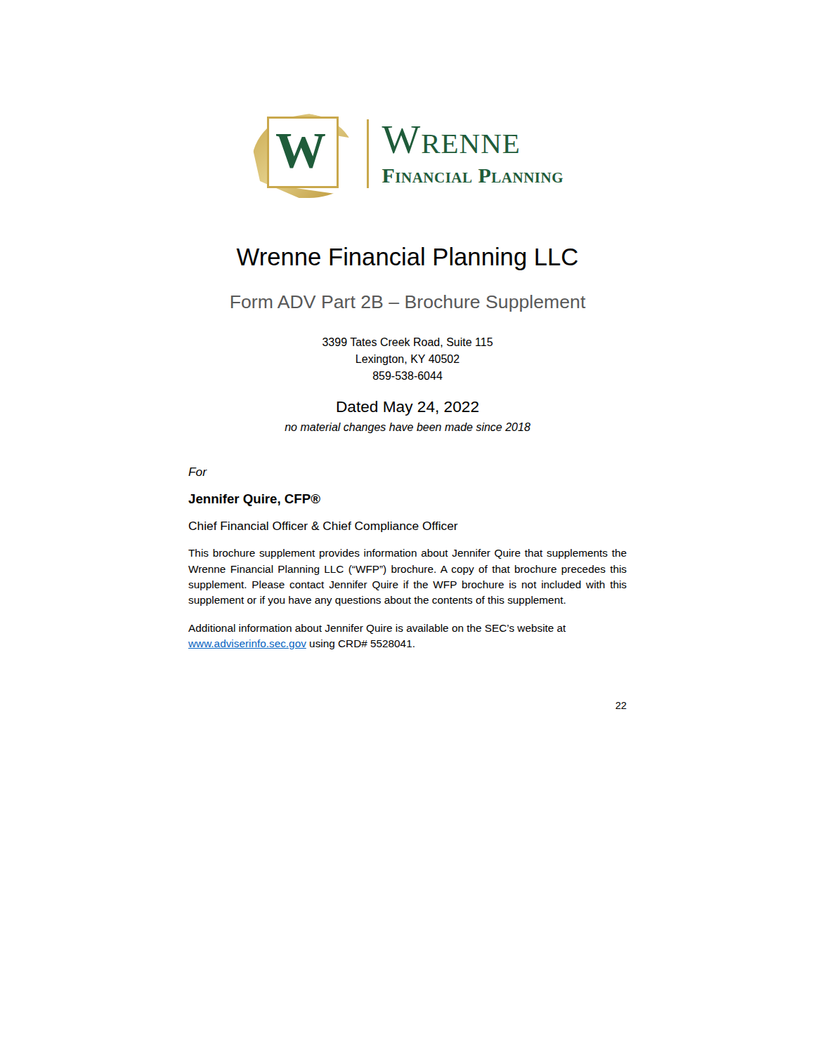W
Wrenne
Financial Planning
Wrenne Financial Planning LLC
Form ADV Part 2B – Brochure Supplement
3399 Tates Creek Road, Suite 115
Lexington, KY 40502
859-538-6044
Dated May 24, 2022
no material changes have been made since 2018
For
Jennifer Quire, CFP®
Chief Financial Officer & Chief Compliance Officer
This brochure supplement provides information about Jennifer Quire that supplements the Wrenne Financial Planning LLC (“WFP”) brochure. A copy of that brochure precedes this supplement. Please contact Jennifer Quire if the WFP brochure is not included with this supplement or if you have any questions about the contents of this supplement.
Additional information about Jennifer Quire is available on the SEC’s website at www.adviserinfo.sec.gov using CRD# 5528041.
22